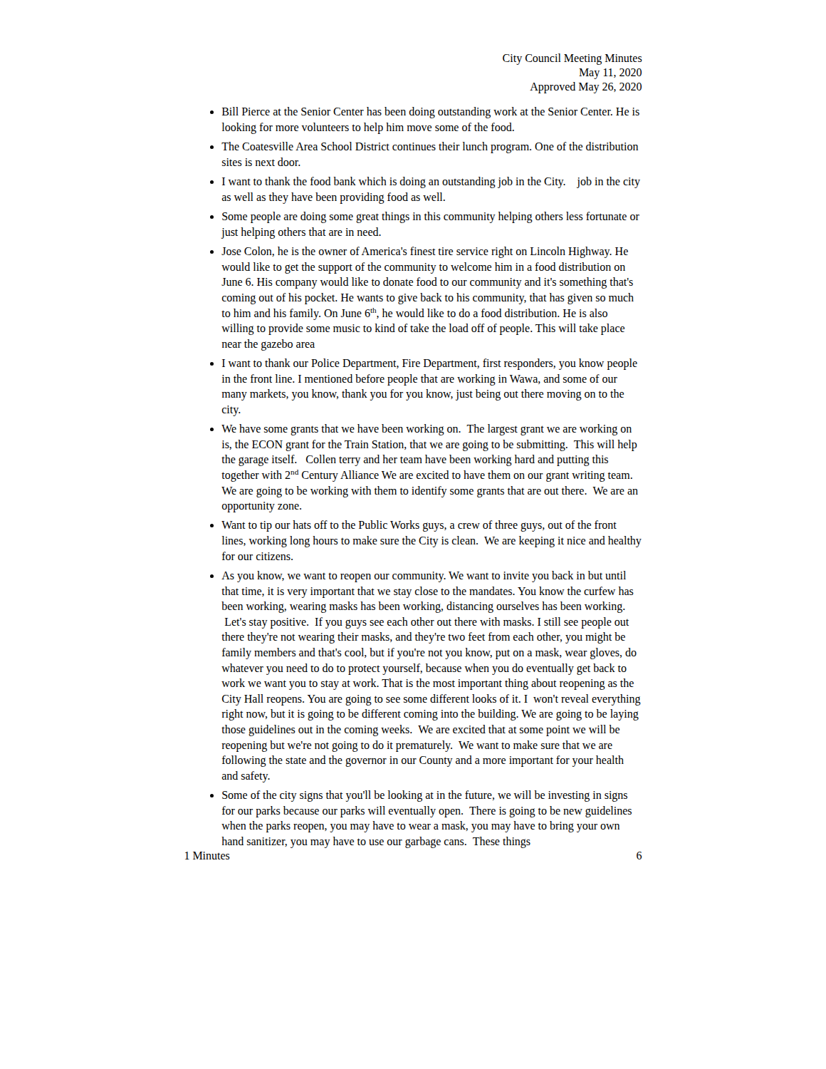City Council Meeting Minutes
May 11, 2020
Approved May 26, 2020
Bill Pierce at the Senior Center has been doing outstanding work at the Senior Center. He is looking for more volunteers to help him move some of the food.
The Coatesville Area School District continues their lunch program. One of the distribution sites is next door.
I want to thank the food bank which is doing an outstanding job in the City. job in the city as well as they have been providing food as well.
Some people are doing some great things in this community helping others less fortunate or just helping others that are in need.
Jose Colon, he is the owner of America's finest tire service right on Lincoln Highway. He would like to get the support of the community to welcome him in a food distribution on June 6. His company would like to donate food to our community and it's something that's coming out of his pocket. He wants to give back to his community, that has given so much to him and his family. On June 6th, he would like to do a food distribution. He is also willing to provide some music to kind of take the load off of people. This will take place near the gazebo area
I want to thank our Police Department, Fire Department, first responders, you know people in the front line. I mentioned before people that are working in Wawa, and some of our many markets, you know, thank you for you know, just being out there moving on to the city.
We have some grants that we have been working on. The largest grant we are working on is, the ECON grant for the Train Station, that we are going to be submitting. This will help the garage itself. Collen terry and her team have been working hard and putting this together with 2nd Century Alliance We are excited to have them on our grant writing team. We are going to be working with them to identify some grants that are out there. We are an opportunity zone.
Want to tip our hats off to the Public Works guys, a crew of three guys, out of the front lines, working long hours to make sure the City is clean. We are keeping it nice and healthy for our citizens.
As you know, we want to reopen our community. We want to invite you back in but until that time, it is very important that we stay close to the mandates. You know the curfew has been working, wearing masks has been working, distancing ourselves has been working. Let's stay positive. If you guys see each other out there with masks. I still see people out there they're not wearing their masks, and they're two feet from each other, you might be family members and that's cool, but if you're not you know, put on a mask, wear gloves, do whatever you need to do to protect yourself, because when you do eventually get back to work we want you to stay at work. That is the most important thing about reopening as the City Hall reopens. You are going to see some different looks of it. I won't reveal everything right now, but it is going to be different coming into the building. We are going to be laying those guidelines out in the coming weeks. We are excited that at some point we will be reopening but we're not going to do it prematurely. We want to make sure that we are following the state and the governor in our County and a more important for your health and safety.
Some of the city signs that you'll be looking at in the future, we will be investing in signs for our parks because our parks will eventually open. There is going to be new guidelines when the parks reopen, you may have to wear a mask, you may have to bring your own hand sanitizer, you may have to use our garbage cans. These things
1 Minutes 6